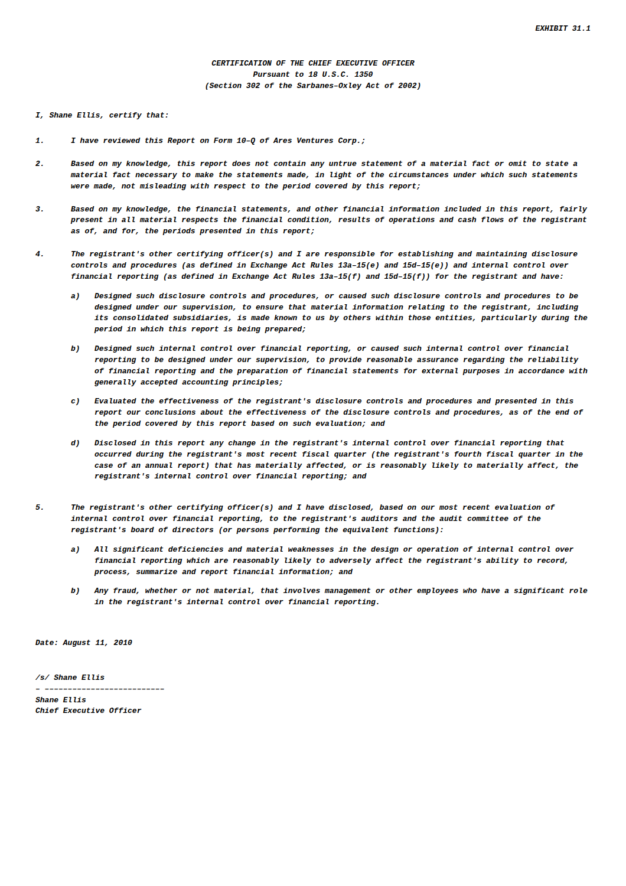EXHIBIT 31.1
CERTIFICATION OF THE CHIEF EXECUTIVE OFFICER
Pursuant to 18 U.S.C. 1350
(Section 302 of the Sarbanes–Oxley Act of 2002)
I, Shane Ellis, certify that:
1. I have reviewed this Report on Form 10–Q of Ares Ventures Corp.;
2. Based on my knowledge, this report does not contain any untrue statement of a material fact or omit to state a material fact necessary to make the statements made, in light of the circumstances under which such statements were made, not misleading with respect to the period covered by this report;
3. Based on my knowledge, the financial statements, and other financial information included in this report, fairly present in all material respects the financial condition, results of operations and cash flows of the registrant as of, and for, the periods presented in this report;
4. The registrant's other certifying officer(s) and I are responsible for establishing and maintaining disclosure controls and procedures (as defined in Exchange Act Rules 13a–15(e) and 15d–15(e)) and internal control over financial reporting (as defined in Exchange Act Rules 13a–15(f) and 15d–15(f)) for the registrant and have:
a) Designed such disclosure controls and procedures, or caused such disclosure controls and procedures to be designed under our supervision, to ensure that material information relating to the registrant, including its consolidated subsidiaries, is made known to us by others within those entities, particularly during the period in which this report is being prepared;
b) Designed such internal control over financial reporting, or caused such internal control over financial reporting to be designed under our supervision, to provide reasonable assurance regarding the reliability of financial reporting and the preparation of financial statements for external purposes in accordance with generally accepted accounting principles;
c) Evaluated the effectiveness of the registrant's disclosure controls and procedures and presented in this report our conclusions about the effectiveness of the disclosure controls and procedures, as of the end of the period covered by this report based on such evaluation; and
d) Disclosed in this report any change in the registrant's internal control over financial reporting that occurred during the registrant's most recent fiscal quarter (the registrant's fourth fiscal quarter in the case of an annual report) that has materially affected, or is reasonably likely to materially affect, the registrant's internal control over financial reporting; and
5. The registrant's other certifying officer(s) and I have disclosed, based on our most recent evaluation of internal control over financial reporting, to the registrant's auditors and the audit committee of the registrant's board of directors (or persons performing the equivalent functions):
a) All significant deficiencies and material weaknesses in the design or operation of internal control over financial reporting which are reasonably likely to adversely affect the registrant's ability to record, process, summarize and report financial information; and
b) Any fraud, whether or not material, that involves management or other employees who have a significant role in the registrant's internal control over financial reporting.
Date: August 11, 2010
/s/ Shane Ellis
– ––––––––––––––––––––––––––
Shane Ellis
Chief Executive Officer